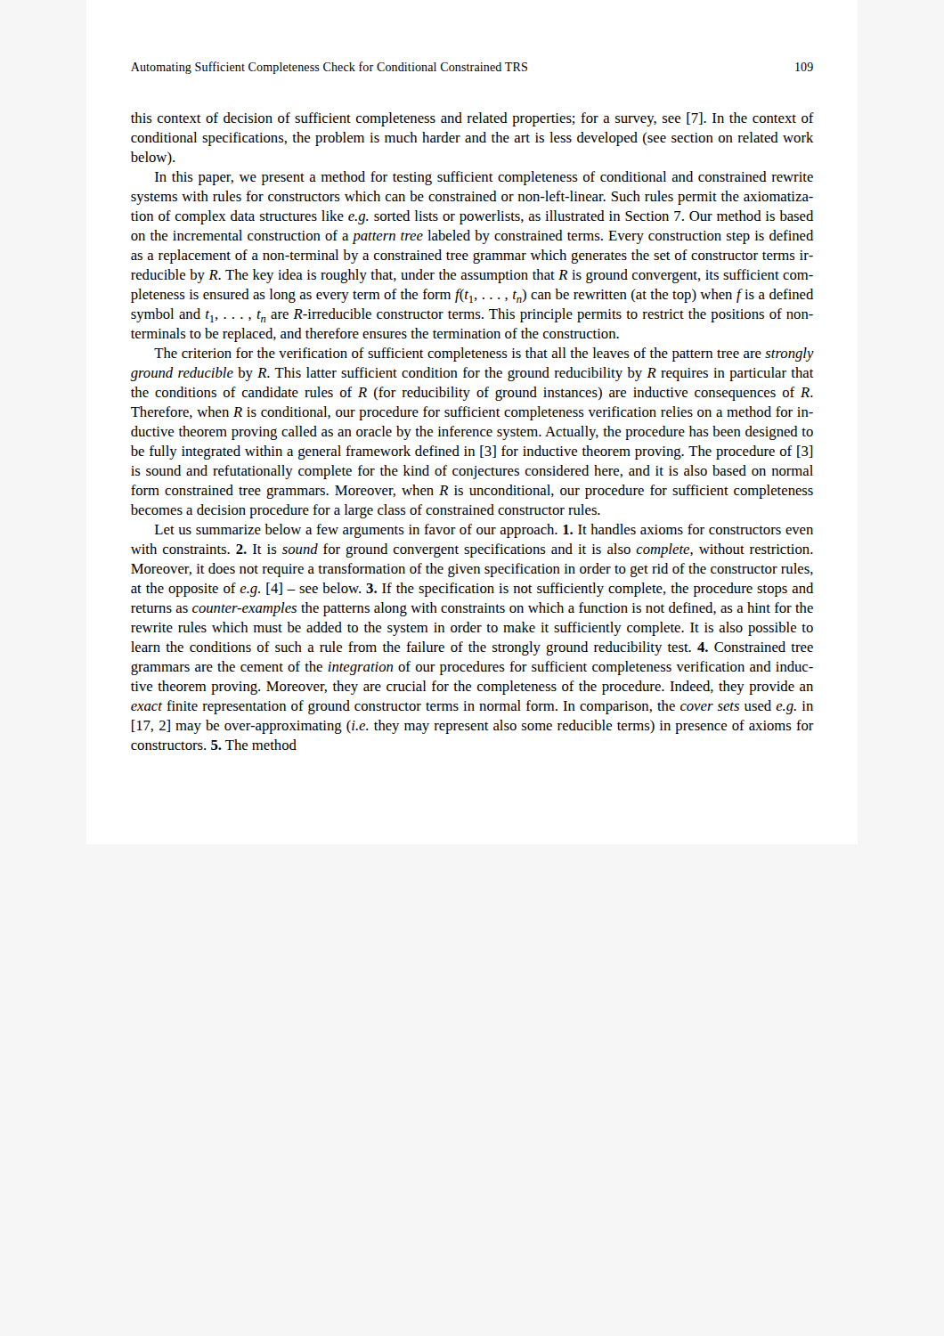Automating Sufficient Completeness Check for Conditional Constrained TRS 109
this context of decision of sufficient completeness and related properties; for a survey, see [7]. In the context of conditional specifications, the problem is much harder and the art is less developed (see section on related work below).
In this paper, we present a method for testing sufficient completeness of conditional and constrained rewrite systems with rules for constructors which can be constrained or non-left-linear. Such rules permit the axiomatization of complex data structures like e.g. sorted lists or powerlists, as illustrated in Section 7. Our method is based on the incremental construction of a pattern tree labeled by constrained terms. Every construction step is defined as a replacement of a non-terminal by a constrained tree grammar which generates the set of constructor terms irreducible by R. The key idea is roughly that, under the assumption that R is ground convergent, its sufficient completeness is ensured as long as every term of the form f(t1, . . . , tn) can be rewritten (at the top) when f is a defined symbol and t1, . . . , tn are R-irreducible constructor terms. This principle permits to restrict the positions of non-terminals to be replaced, and therefore ensures the termination of the construction.
The criterion for the verification of sufficient completeness is that all the leaves of the pattern tree are strongly ground reducible by R. This latter sufficient condition for the ground reducibility by R requires in particular that the conditions of candidate rules of R (for reducibility of ground instances) are inductive consequences of R. Therefore, when R is conditional, our procedure for sufficient completeness verification relies on a method for inductive theorem proving called as an oracle by the inference system. Actually, the procedure has been designed to be fully integrated within a general framework defined in [3] for inductive theorem proving. The procedure of [3] is sound and refutationally complete for the kind of conjectures considered here, and it is also based on normal form constrained tree grammars. Moreover, when R is unconditional, our procedure for sufficient completeness becomes a decision procedure for a large class of constrained constructor rules.
Let us summarize below a few arguments in favor of our approach. 1. It handles axioms for constructors even with constraints. 2. It is sound for ground convergent specifications and it is also complete, without restriction. Moreover, it does not require a transformation of the given specification in order to get rid of the constructor rules, at the opposite of e.g. [4] – see below. 3. If the specification is not sufficiently complete, the procedure stops and returns as counter-examples the patterns along with constraints on which a function is not defined, as a hint for the rewrite rules which must be added to the system in order to make it sufficiently complete. It is also possible to learn the conditions of such a rule from the failure of the strongly ground reducibility test. 4. Constrained tree grammars are the cement of the integration of our procedures for sufficient completeness verification and inductive theorem proving. Moreover, they are crucial for the completeness of the procedure. Indeed, they provide an exact finite representation of ground constructor terms in normal form. In comparison, the cover sets used e.g. in [17, 2] may be over-approximating (i.e. they may represent also some reducible terms) in presence of axioms for constructors. 5. The method